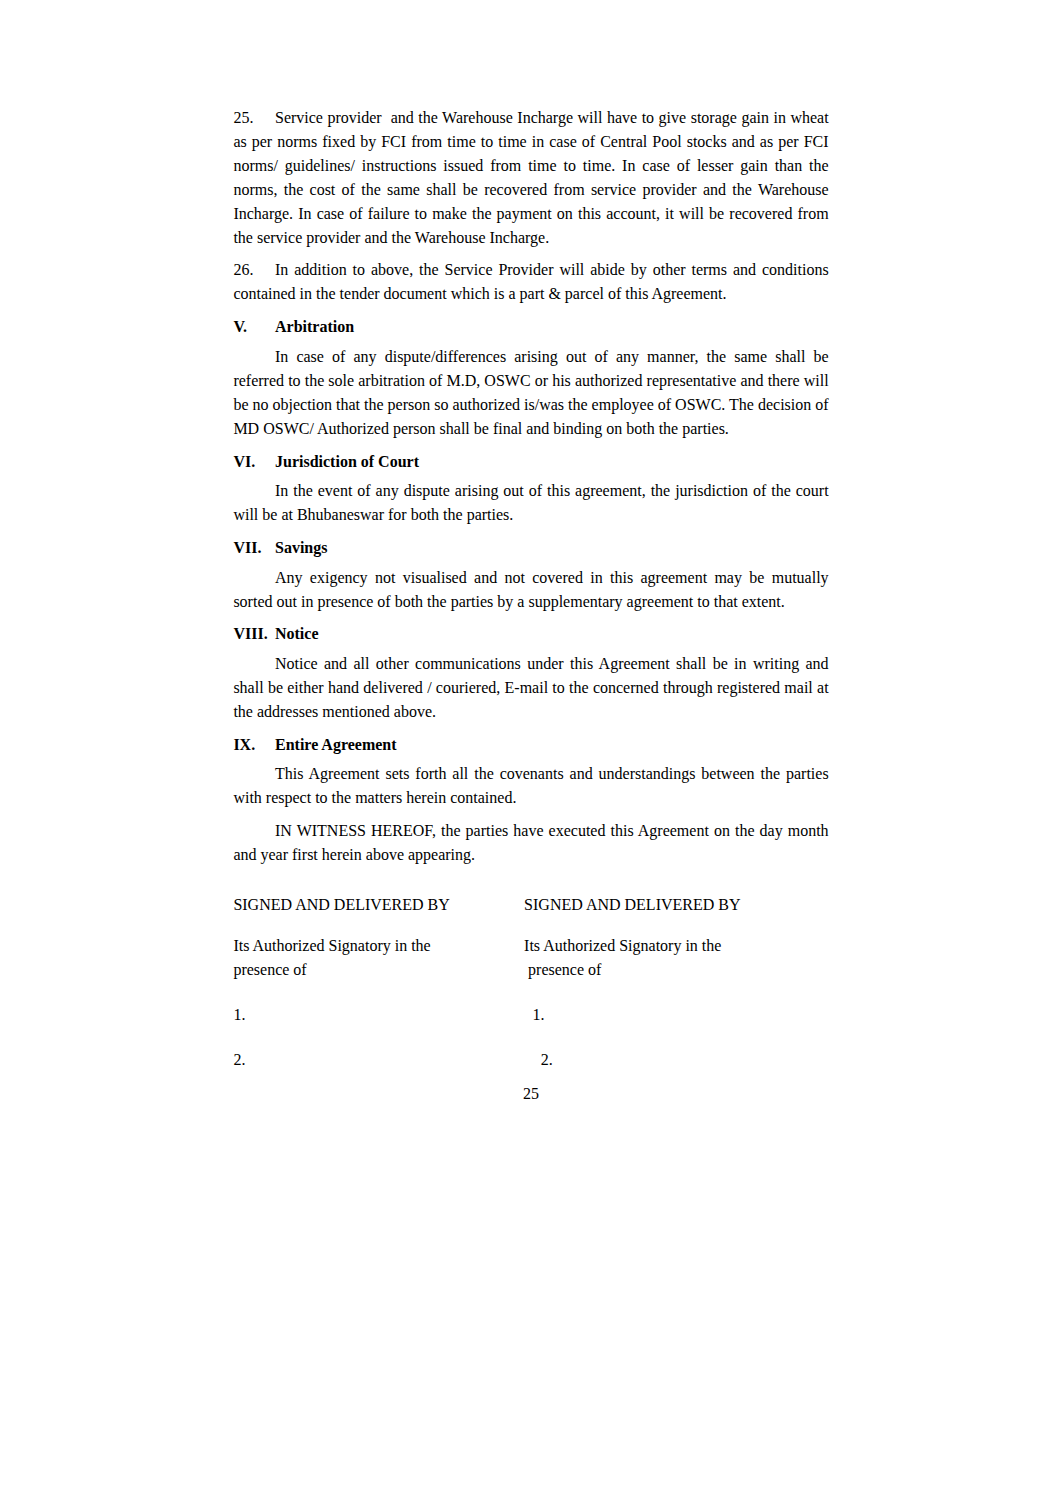25. Service provider and the Warehouse Incharge will have to give storage gain in wheat as per norms fixed by FCI from time to time in case of Central Pool stocks and as per FCI norms/ guidelines/ instructions issued from time to time. In case of lesser gain than the norms, the cost of the same shall be recovered from service provider and the Warehouse Incharge. In case of failure to make the payment on this account, it will be recovered from the service provider and the Warehouse Incharge.
26. In addition to above, the Service Provider will abide by other terms and conditions contained in the tender document which is a part & parcel of this Agreement.
V. Arbitration
In case of any dispute/differences arising out of any manner, the same shall be referred to the sole arbitration of M.D, OSWC or his authorized representative and there will be no objection that the person so authorized is/was the employee of OSWC. The decision of MD OSWC/ Authorized person shall be final and binding on both the parties.
VI. Jurisdiction of Court
In the event of any dispute arising out of this agreement, the jurisdiction of the court will be at Bhubaneswar for both the parties.
VII. Savings
Any exigency not visualised and not covered in this agreement may be mutually sorted out in presence of both the parties by a supplementary agreement to that extent.
VIII. Notice
Notice and all other communications under this Agreement shall be in writing and shall be either hand delivered / couriered, E-mail to the concerned through registered mail at the addresses mentioned above.
IX. Entire Agreement
This Agreement sets forth all the covenants and understandings between the parties with respect to the matters herein contained.
IN WITNESS HEREOF, the parties have executed this Agreement on the day month and year first herein above appearing.
SIGNED AND DELIVERED BY
SIGNED AND DELIVERED BY
Its Authorized Signatory in the
presence of
Its Authorized Signatory in the
presence of
1.
1.
2.
2.
25